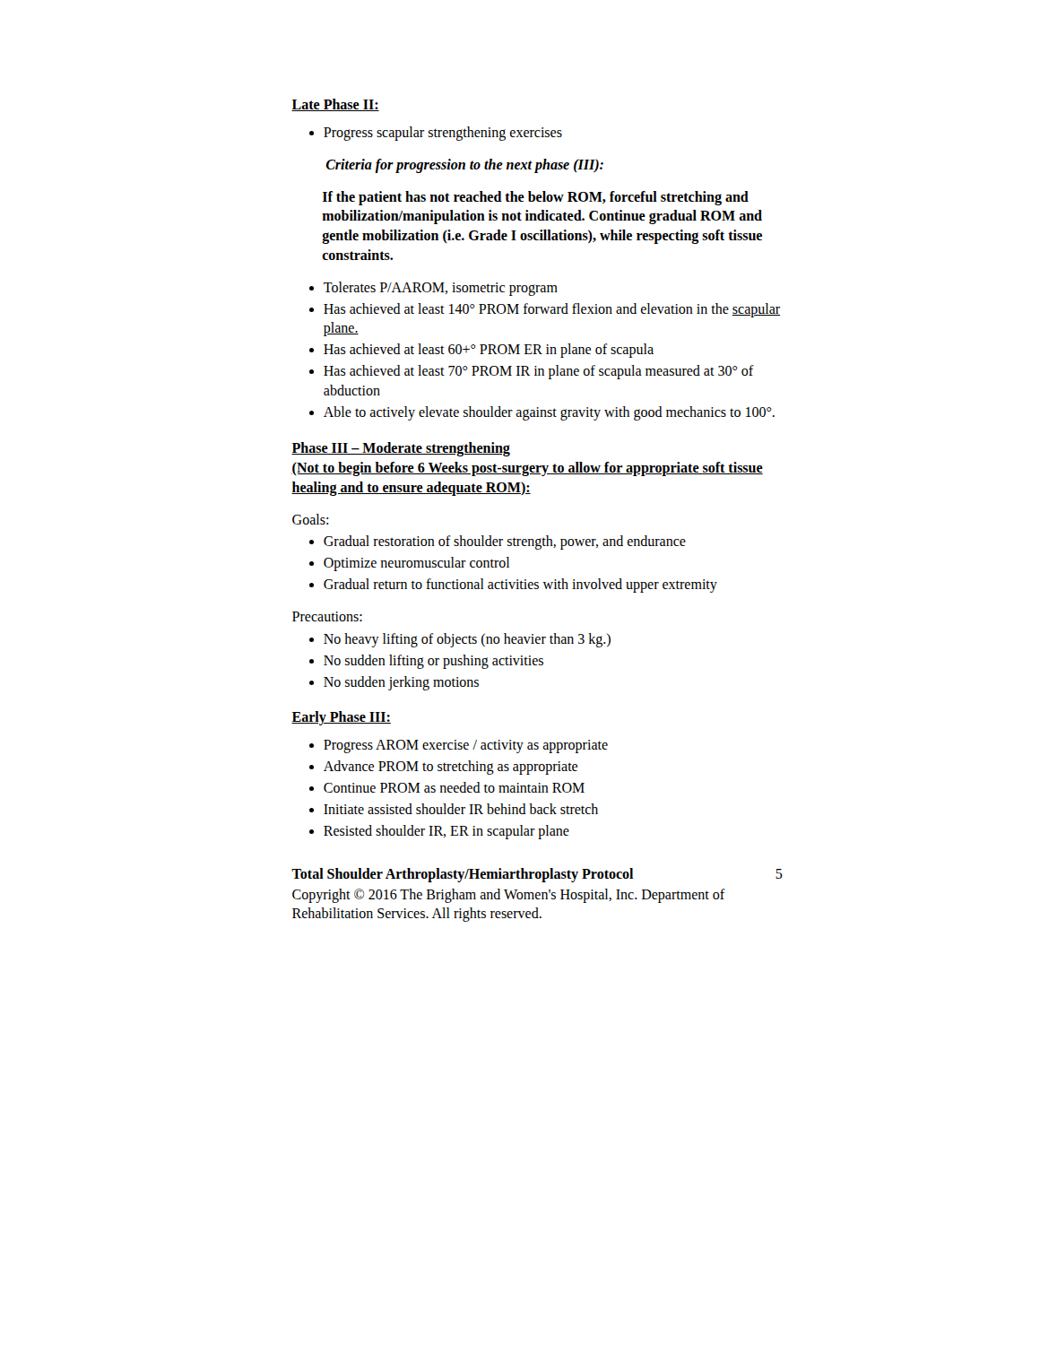Late Phase II:
Progress scapular strengthening exercises
Criteria for progression to the next phase (III):
If the patient has not reached the below ROM, forceful stretching and mobilization/manipulation is not indicated. Continue gradual ROM and gentle mobilization (i.e. Grade I oscillations), while respecting soft tissue constraints.
Tolerates P/AAROM, isometric program
Has achieved at least 140° PROM forward flexion and elevation in the scapular plane.
Has achieved at least 60+° PROM ER in plane of scapula
Has achieved at least 70° PROM IR in plane of scapula measured at 30° of abduction
Able to actively elevate shoulder against gravity with good mechanics to 100°.
Phase III – Moderate strengthening
(Not to begin before 6 Weeks post-surgery to allow for appropriate soft tissue healing and to ensure adequate ROM):
Goals:
Gradual restoration of shoulder strength, power, and endurance
Optimize neuromuscular control
Gradual return to functional activities with involved upper extremity
Precautions:
No heavy lifting of objects (no heavier than 3 kg.)
No sudden lifting or pushing activities
No sudden jerking motions
Early Phase III:
Progress AROM exercise / activity as appropriate
Advance PROM to stretching as appropriate
Continue PROM as needed to maintain ROM
Initiate assisted shoulder IR behind back stretch
Resisted shoulder IR, ER in scapular plane
5
Total Shoulder Arthroplasty/Hemiarthroplasty Protocol
Copyright © 2016 The Brigham and Women's Hospital, Inc. Department of Rehabilitation Services. All rights reserved.